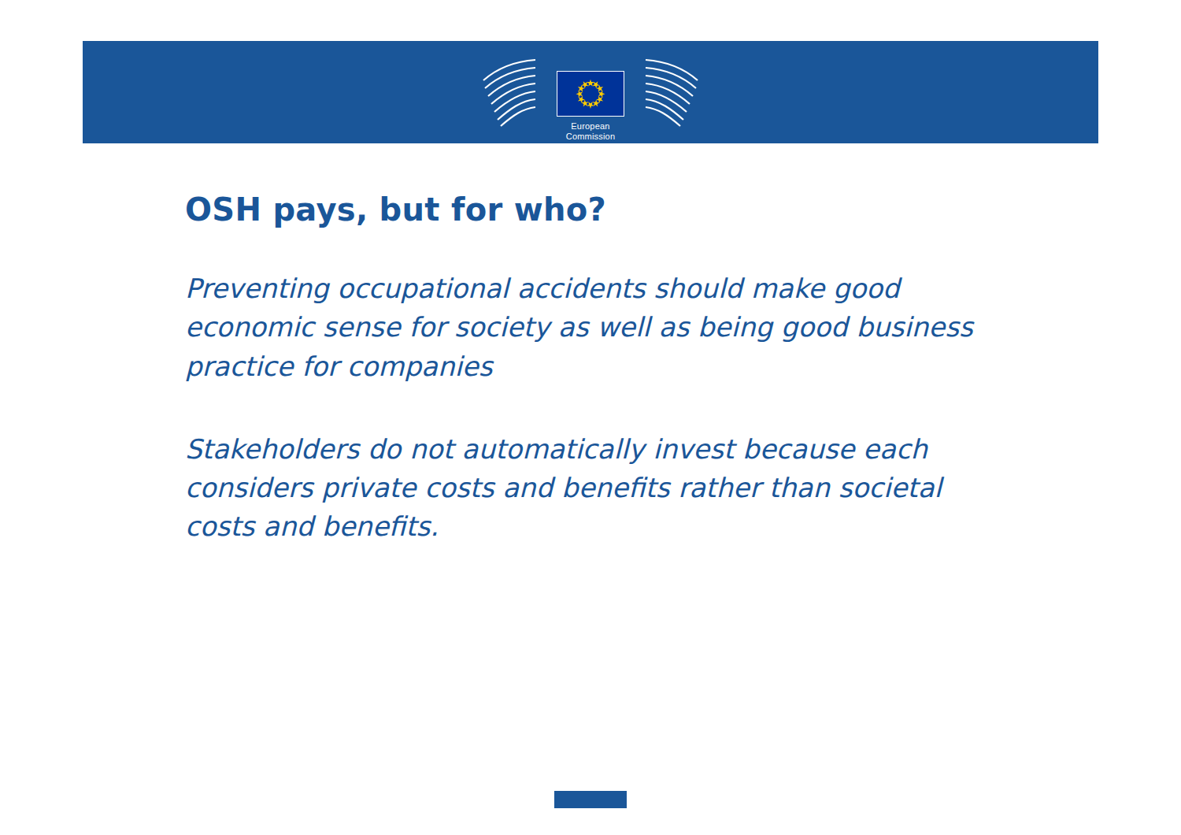European
Commission
OSH pays, but for who?
Preventing occupational accidents should make good economic sense for society as well as being good business practice for companies
Stakeholders do not automatically invest because each considers private costs and benefits rather than societal costs and benefits.